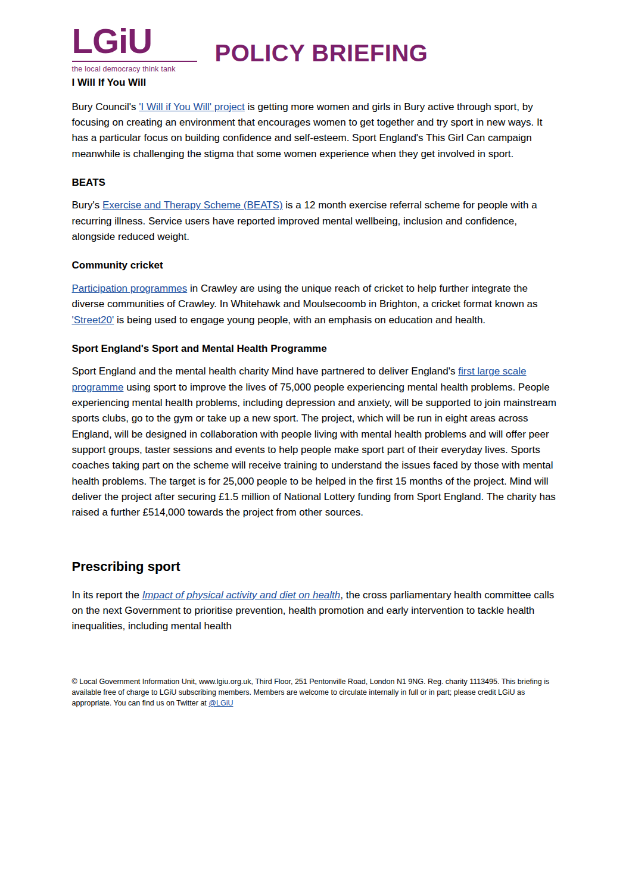LGi U
the local democracy think tank
POLICY BRIEFING
I Will If You Will
Bury Council's 'I Will if You Will' project is getting more women and girls in Bury active through sport, by focusing on creating an environment that encourages women to get together and try sport in new ways. It has a particular focus on building confidence and self-esteem. Sport England's This Girl Can campaign meanwhile is challenging the stigma that some women experience when they get involved in sport.
BEATS
Bury's Exercise and Therapy Scheme (BEATS) is a 12 month exercise referral scheme for people with a recurring illness. Service users have reported improved mental wellbeing, inclusion and confidence, alongside reduced weight.
Community cricket
Participation programmes in Crawley are using the unique reach of cricket to help further integrate the diverse communities of Crawley. In Whitehawk and Moulsecoomb in Brighton, a cricket format known as 'Street20' is being used to engage young people, with an emphasis on education and health.
Sport England's Sport and Mental Health Programme
Sport England and the mental health charity Mind have partnered to deliver England's first large scale programme using sport to improve the lives of 75,000 people experiencing mental health problems. People experiencing mental health problems, including depression and anxiety, will be supported to join mainstream sports clubs, go to the gym or take up a new sport. The project, which will be run in eight areas across England, will be designed in collaboration with people living with mental health problems and will offer peer support groups, taster sessions and events to help people make sport part of their everyday lives. Sports coaches taking part on the scheme will receive training to understand the issues faced by those with mental health problems. The target is for 25,000 people to be helped in the first 15 months of the project. Mind will deliver the project after securing £1.5 million of National Lottery funding from Sport England. The charity has raised a further £514,000 towards the project from other sources.
Prescribing sport
In its report the Impact of physical activity and diet on health, the cross parliamentary health committee calls on the next Government to prioritise prevention, health promotion and early intervention to tackle health inequalities, including mental health
© Local Government Information Unit, www.lgiu.org.uk, Third Floor, 251 Pentonville Road, London N1 9NG. Reg. charity 1113495. This briefing is available free of charge to LGiU subscribing members. Members are welcome to circulate internally in full or in part; please credit LGiU as appropriate. You can find us on Twitter at @LGiU